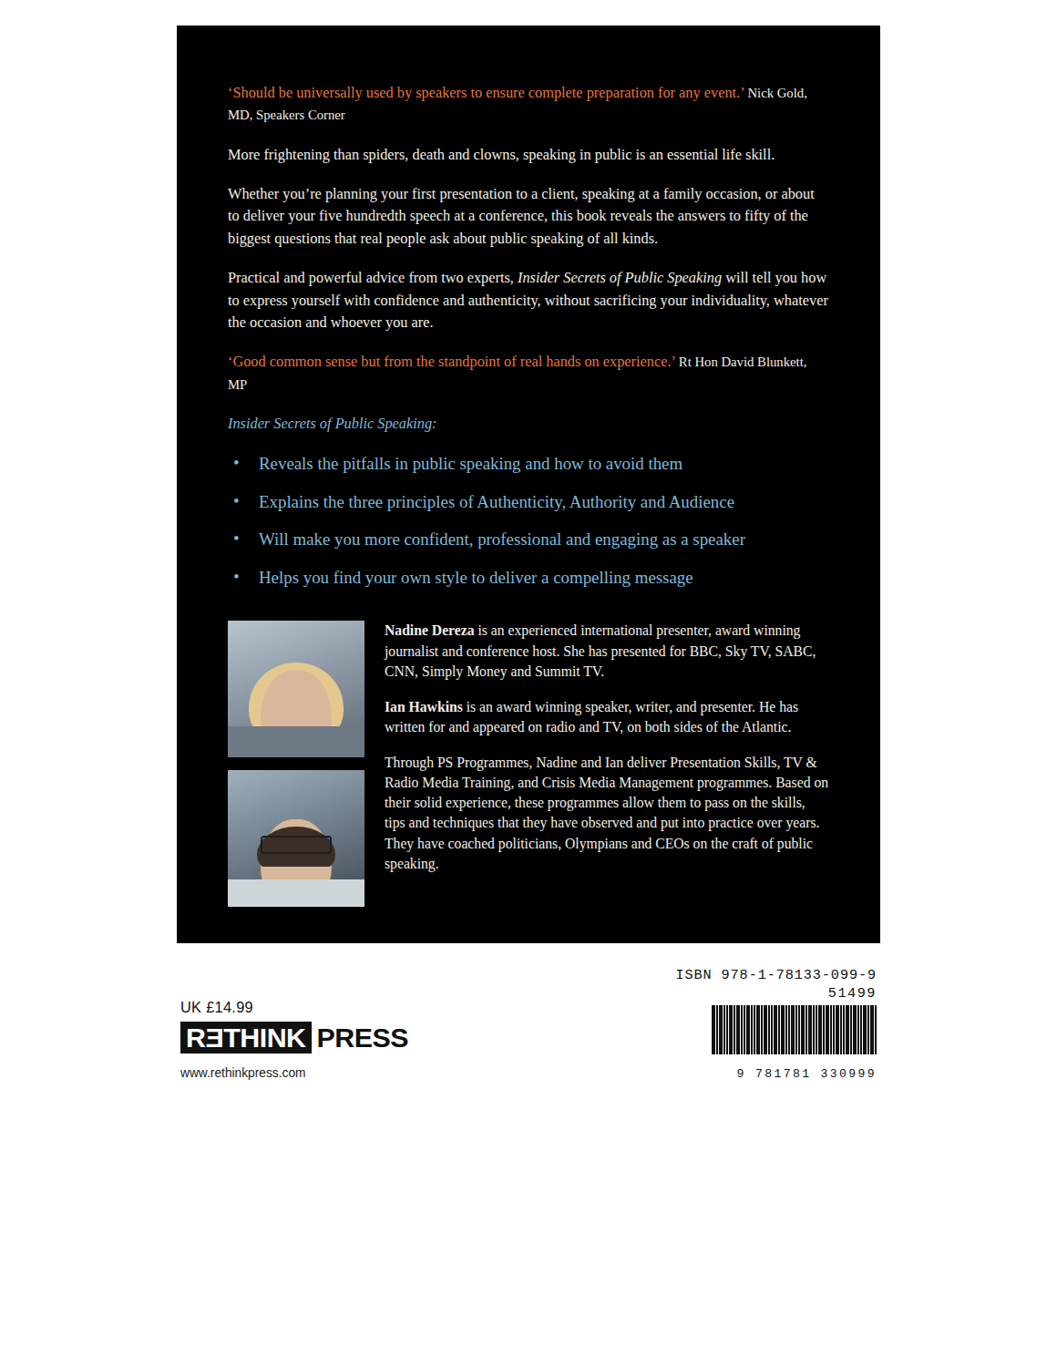‘Should be universally used by speakers to ensure complete preparation for any event.’ Nick Gold, MD, Speakers Corner
More frightening than spiders, death and clowns, speaking in public is an essential life skill.
Whether you’re planning your first presentation to a client, speaking at a family occasion, or about to deliver your five hundredth speech at a conference, this book reveals the answers to fifty of the biggest questions that real people ask about public speaking of all kinds.
Practical and powerful advice from two experts, Insider Secrets of Public Speaking will tell you how to express yourself with confidence and authenticity, without sacrificing your individuality, whatever the occasion and whoever you are.
‘Good common sense but from the standpoint of real hands on experience.’ Rt Hon David Blunkett, MP
Insider Secrets of Public Speaking:
Reveals the pitfalls in public speaking and how to avoid them
Explains the three principles of Authenticity, Authority and Audience
Will make you more confident, professional and engaging as a speaker
Helps you find your own style to deliver a compelling message
Nadine Dereza is an experienced international presenter, award winning journalist and conference host. She has presented for BBC, Sky TV, SABC, CNN, Simply Money and Summit TV.
Ian Hawkins is an award winning speaker, writer, and presenter. He has written for and appeared on radio and TV, on both sides of the Atlantic.
Through PS Programmes, Nadine and Ian deliver Presentation Skills, TV & Radio Media Training, and Crisis Media Management programmes. Based on their solid experience, these programmes allow them to pass on the skills, tips and techniques that they have observed and put into practice over years. They have coached politicians, Olympians and CEOs on the craft of public speaking.
UK £14.99
RƎTHINK PRESS
www.rethinkpress.com
ISBN 978-1-78133-099-9
51499
9 781781 330999